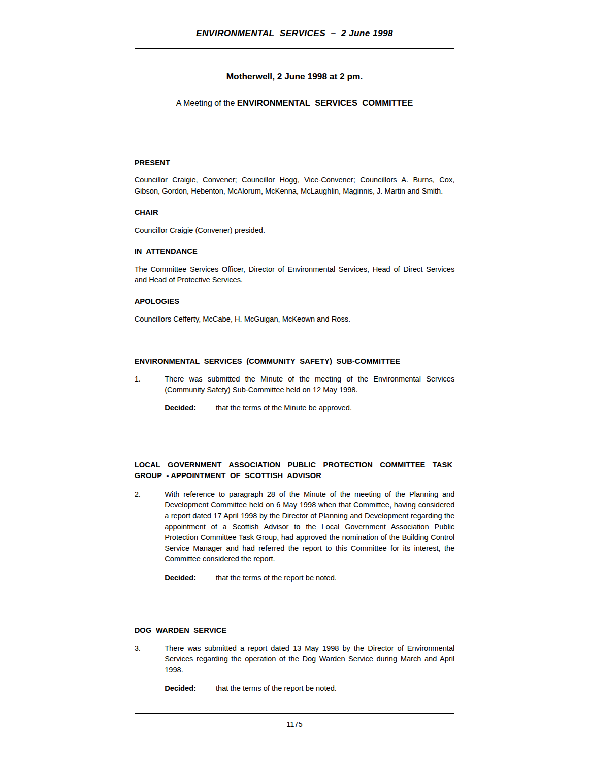ENVIRONMENTAL SERVICES – 2 June 1998
Motherwell, 2 June 1998 at 2 pm.
A Meeting of the ENVIRONMENTAL SERVICES COMMITTEE
PRESENT
Councillor Craigie, Convener; Councillor Hogg, Vice-Convener; Councillors A. Burns, Cox, Gibson, Gordon, Hebenton, McAlorum, McKenna, McLaughlin, Maginnis, J. Martin and Smith.
CHAIR
Councillor Craigie (Convener) presided.
IN ATTENDANCE
The Committee Services Officer, Director of Environmental Services, Head of Direct Services and Head of Protective Services.
APOLOGIES
Councillors Cefferty, McCabe, H. McGuigan, McKeown and Ross.
ENVIRONMENTAL SERVICES (COMMUNITY SAFETY) SUB-COMMITTEE
1.
There was submitted the Minute of the meeting of the Environmental Services (Community Safety) Sub-Committee held on 12 May 1998.
Decided:
that the terms of the Minute be approved.
LOCAL GOVERNMENT ASSOCIATION PUBLIC PROTECTION COMMITTEE TASK GROUP - APPOINTMENT OF SCOTTISH ADVISOR
2.
With reference to paragraph 28 of the Minute of the meeting of the Planning and Development Committee held on 6 May 1998 when that Committee, having considered a report dated 17 April 1998 by the Director of Planning and Development regarding the appointment of a Scottish Advisor to the Local Government Association Public Protection Committee Task Group, had approved the nomination of the Building Control Service Manager and had referred the report to this Committee for its interest, the Committee considered the report.
Decided:
that the terms of the report be noted.
DOG WARDEN SERVICE
3.
There was submitted a report dated 13 May 1998 by the Director of Environmental Services regarding the operation of the Dog Warden Service during March and April 1998.
Decided:
that the terms of the report be noted.
1175